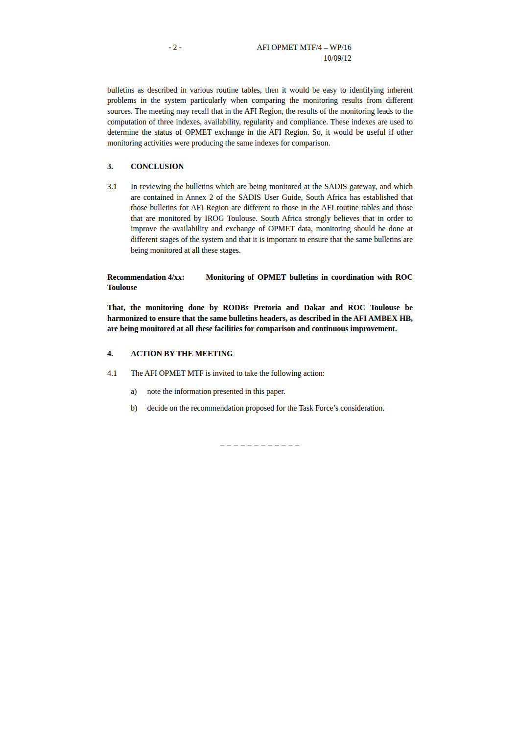- 2 -
AFI OPMET MTF/4 – WP/16 10/09/12
bulletins as described in various routine tables, then it would be easy to identifying inherent problems in the system particularly when comparing the monitoring results from different sources. The meeting may recall that in the AFI Region, the results of the monitoring leads to the computation of three indexes, availability, regularity and compliance. These indexes are used to determine the status of OPMET exchange in the AFI Region. So, it would be useful if other monitoring activities were producing the same indexes for comparison.
3. CONCLUSION
3.1 In reviewing the bulletins which are being monitored at the SADIS gateway, and which are contained in Annex 2 of the SADIS User Guide, South Africa has established that those bulletins for AFI Region are different to those in the AFI routine tables and those that are monitored by IROG Toulouse. South Africa strongly believes that in order to improve the availability and exchange of OPMET data, monitoring should be done at different stages of the system and that it is important to ensure that the same bulletins are being monitored at all these stages.
Recommendation 4/xx: Monitoring of OPMET bulletins in coordination with ROC Toulouse
That, the monitoring done by RODBs Pretoria and Dakar and ROC Toulouse be harmonized to ensure that the same bulletins headers, as described in the AFI AMBEX HB, are being monitored at all these facilities for comparison and continuous improvement.
4. ACTION BY THE MEETING
4.1 The AFI OPMET MTF is invited to take the following action:
a) note the information presented in this paper.
b) decide on the recommendation proposed for the Task Force’s consideration.
– – – – – – – – – – – –